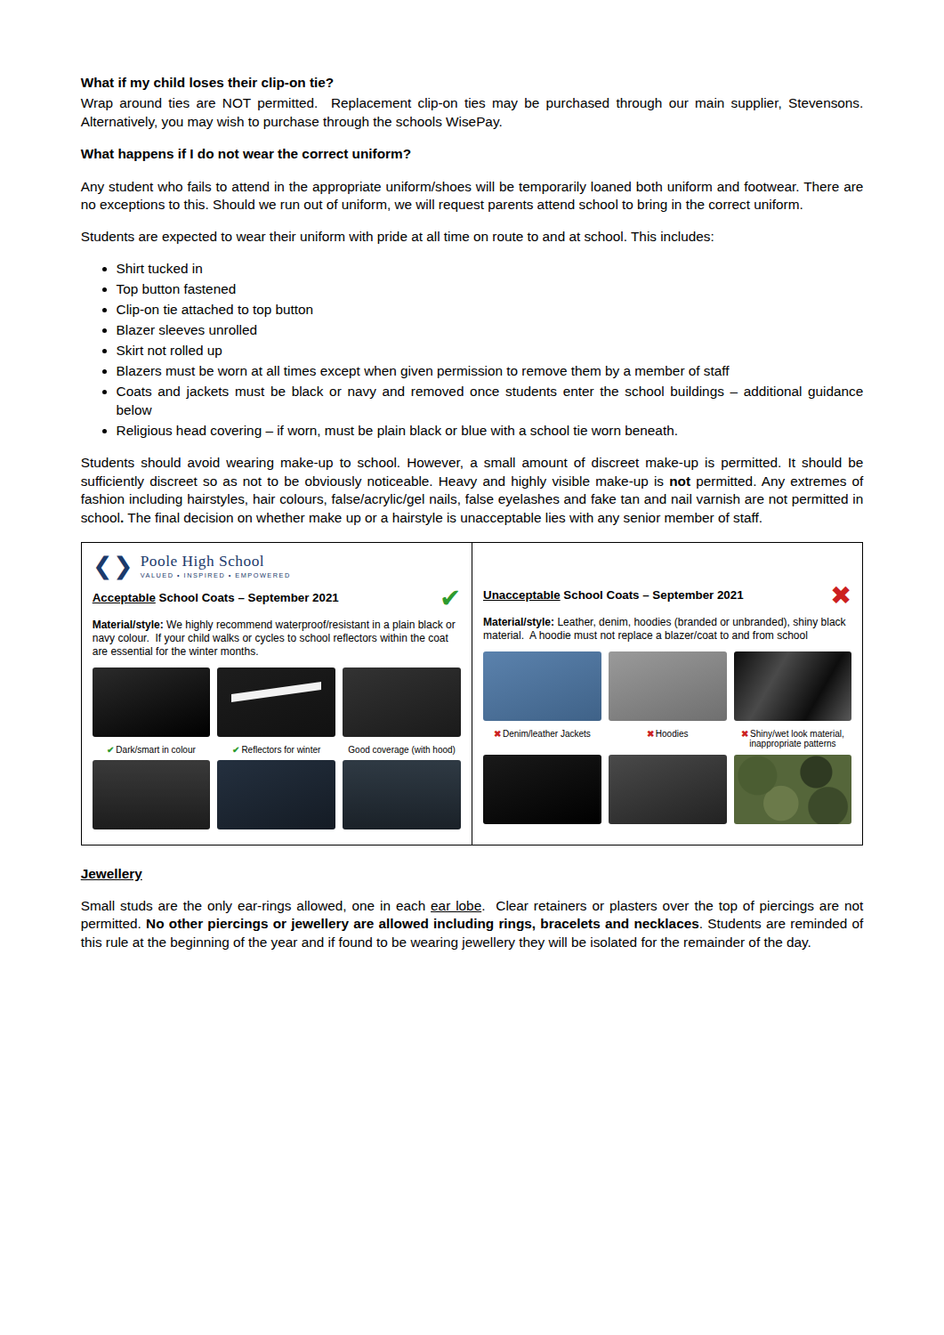What if my child loses their clip-on tie?
Wrap around ties are NOT permitted. Replacement clip-on ties may be purchased through our main supplier, Stevensons. Alternatively, you may wish to purchase through the schools WisePay.
What happens if I do not wear the correct uniform?
Any student who fails to attend in the appropriate uniform/shoes will be temporarily loaned both uniform and footwear. There are no exceptions to this. Should we run out of uniform, we will request parents attend school to bring in the correct uniform.
Students are expected to wear their uniform with pride at all time on route to and at school. This includes:
Shirt tucked in
Top button fastened
Clip-on tie attached to top button
Blazer sleeves unrolled
Skirt not rolled up
Blazers must be worn at all times except when given permission to remove them by a member of staff
Coats and jackets must be black or navy and removed once students enter the school buildings – additional guidance below
Religious head covering – if worn, must be plain black or blue with a school tie worn beneath.
Students should avoid wearing make-up to school. However, a small amount of discreet make-up is permitted. It should be sufficiently discreet so as not to be obviously noticeable. Heavy and highly visible make-up is not permitted. Any extremes of fashion including hairstyles, hair colours, false/acrylic/gel nails, false eyelashes and fake tan and nail varnish are not permitted in school. The final decision on whether make up or a hairstyle is unacceptable lies with any senior member of staff.
❮❯
Poole High School
VALUED • INSPIRED • EMPOWERED
Acceptable School Coats – September 2021
✔
Material/style: We highly recommend waterproof/resistant in a plain black or navy colour. If your child walks or cycles to school reflectors within the coat are essential for the winter months.
✔Dark/smart in colour
✔Reflectors for winter
Good coverage (with hood)
Unacceptable School Coats – September 2021
✖
Material/style: Leather, denim, hoodies (branded or unbranded), shiny black material. A hoodie must not replace a blazer/coat to and from school
✖Denim/leather Jackets
✖Hoodies
✖Shiny/wet look material, inappropriate patterns
Jewellery
Small studs are the only ear-rings allowed, one in each ear lobe. Clear retainers or plasters over the top of piercings are not permitted. No other piercings or jewellery are allowed including rings, bracelets and necklaces. Students are reminded of this rule at the beginning of the year and if found to be wearing jewellery they will be isolated for the remainder of the day.